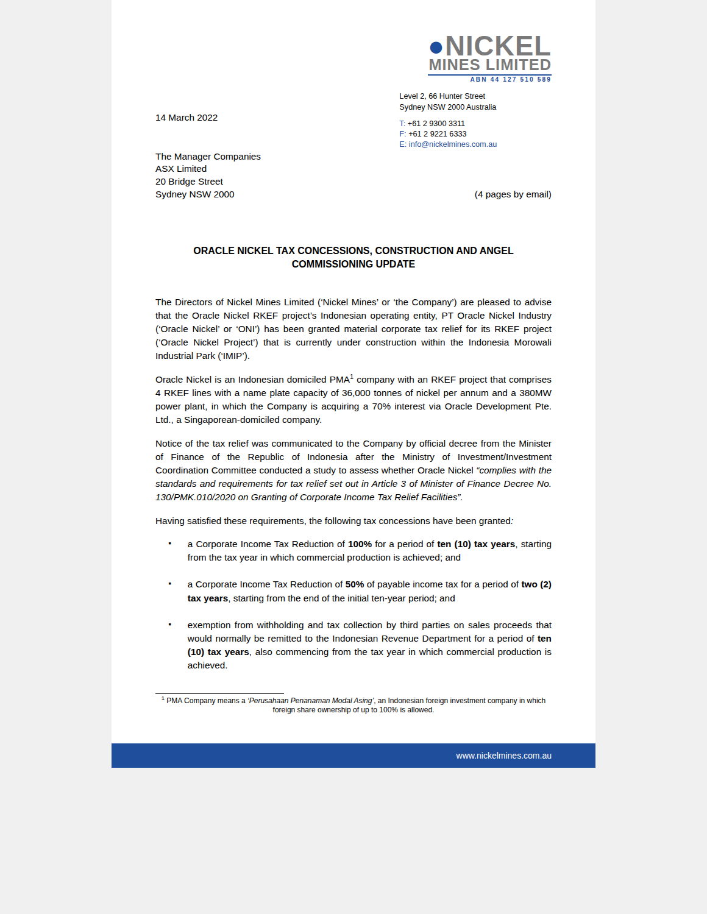●NICKEL
MINES LIMITED
ABN 44 127 510 589
Level 2, 66 Hunter Street
Sydney NSW 2000 Australia
T: +61 2 9300 3311
F: +61 2 9221 6333
E: info@nickelmines.com.au
14 March 2022
The Manager Companies
ASX Limited
20 Bridge Street
Sydney NSW 2000 (4 pages by email)
Oracle Nickel Tax Concessions, Construction and Angel Commissioning Update
The Directors of Nickel Mines Limited (‘Nickel Mines’ or ‘the Company’) are pleased to advise that the Oracle Nickel RKEF project’s Indonesian operating entity, PT Oracle Nickel Industry (‘Oracle Nickel’ or ‘ONI’) has been granted material corporate tax relief for its RKEF project (‘Oracle Nickel Project’) that is currently under construction within the Indonesia Morowali Industrial Park (‘IMIP’).
Oracle Nickel is an Indonesian domiciled PMA1 company with an RKEF project that comprises 4 RKEF lines with a name plate capacity of 36,000 tonnes of nickel per annum and a 380MW power plant, in which the Company is acquiring a 70% interest via Oracle Development Pte. Ltd., a Singaporean-domiciled company.
Notice of the tax relief was communicated to the Company by official decree from the Minister of Finance of the Republic of Indonesia after the Ministry of Investment/Investment Coordination Committee conducted a study to assess whether Oracle Nickel “complies with the standards and requirements for tax relief set out in Article 3 of Minister of Finance Decree No. 130/PMK.010/2020 on Granting of Corporate Income Tax Relief Facilities”.
Having satisfied these requirements, the following tax concessions have been granted:
a Corporate Income Tax Reduction of 100% for a period of ten (10) tax years, starting from the tax year in which commercial production is achieved; and
a Corporate Income Tax Reduction of 50% of payable income tax for a period of two (2) tax years, starting from the end of the initial ten-year period; and
exemption from withholding and tax collection by third parties on sales proceeds that would normally be remitted to the Indonesian Revenue Department for a period of ten (10) tax years, also commencing from the tax year in which commercial production is achieved.
1 PMA Company means a ‘Perusahaan Penanaman Modal Asing’, an Indonesian foreign investment company in which foreign share ownership of up to 100% is allowed.
www.nickelmines.com.au